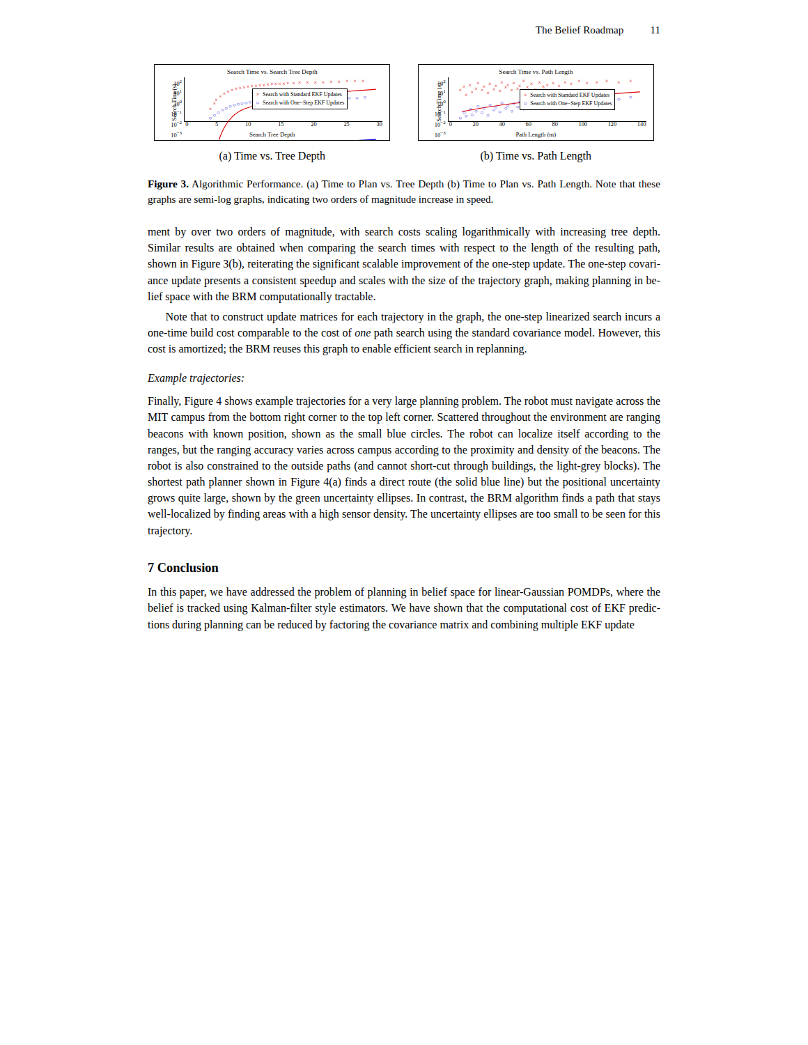The Belief Roadmap 11
Search Time vs. Search Tree Depth
Search Time(s)
Search Tree Depth
102 101 100 10−1 10−2 10−3 10−4
051015202530
× × × × × × × × × × × × × × × × × × × × × × × × × × × × × × × ○ ○ ○ ○ ○ ○ ○ ○ ○ ○ ○ ○ ○ ○ ○ ○ ○ ○ ○ ○ ○ ○ ○ ○ ○ ○ ○ ○ ○ ○ ○
×Search with Standard EKF Updates
○Search with One−Step EKF Updates
Search Time vs. Path Length
Search Time (s)
Path Length (m)
102 101 100 10−1 10−2 10−3
020406080100120140
× × × × × × × × × × × × × × × × × × × × × × × × × × × × × × × × × × × × × × ○ ○ ○ ○ ○ ○ ○ ○ ○ ○ ○ ○ ○ ○ ○ ○ ○ ○ ○ ○ ○ ○ ○ ○ ○ ○ ○ ○ ○ ○ ○ ○ ○ ○ ○ ○ ○ ○
×Search with Standard EKF Updates
○Search with One−Step EKF Updates
(a) Time vs. Tree Depth
(b) Time vs. Path Length
Figure 3. Algorithmic Performance. (a) Time to Plan vs. Tree Depth (b) Time to Plan vs. Path Length. Note that these graphs are semi-log graphs, indicating two orders of magnitude increase in speed.
ment by over two orders of magnitude, with search costs scaling logarithmically with increasing tree depth. Similar results are obtained when comparing the search times with respect to the length of the resulting path, shown in Figure 3(b), reiterating the significant scalable improvement of the one-step update. The one-step covariance update presents a consistent speedup and scales with the size of the trajectory graph, making planning in belief space with the BRM computationally tractable.
Note that to construct update matrices for each trajectory in the graph, the one-step linearized search incurs a one-time build cost comparable to the cost of one path search using the standard covariance model. However, this cost is amortized; the BRM reuses this graph to enable efficient search in replanning.
Example trajectories:
Finally, Figure 4 shows example trajectories for a very large planning problem. The robot must navigate across the MIT campus from the bottom right corner to the top left corner. Scattered throughout the environment are ranging beacons with known position, shown as the small blue circles. The robot can localize itself according to the ranges, but the ranging accuracy varies across campus according to the proximity and density of the beacons. The robot is also constrained to the outside paths (and cannot short-cut through buildings, the light-grey blocks). The shortest path planner shown in Figure 4(a) finds a direct route (the solid blue line) but the positional uncertainty grows quite large, shown by the green uncertainty ellipses. In contrast, the BRM algorithm finds a path that stays well-localized by finding areas with a high sensor density. The uncertainty ellipses are too small to be seen for this trajectory.
7 Conclusion
In this paper, we have addressed the problem of planning in belief space for linear-Gaussian POMDPs, where the belief is tracked using Kalman-filter style estimators. We have shown that the computational cost of EKF predictions during planning can be reduced by factoring the covariance matrix and combining multiple EKF update